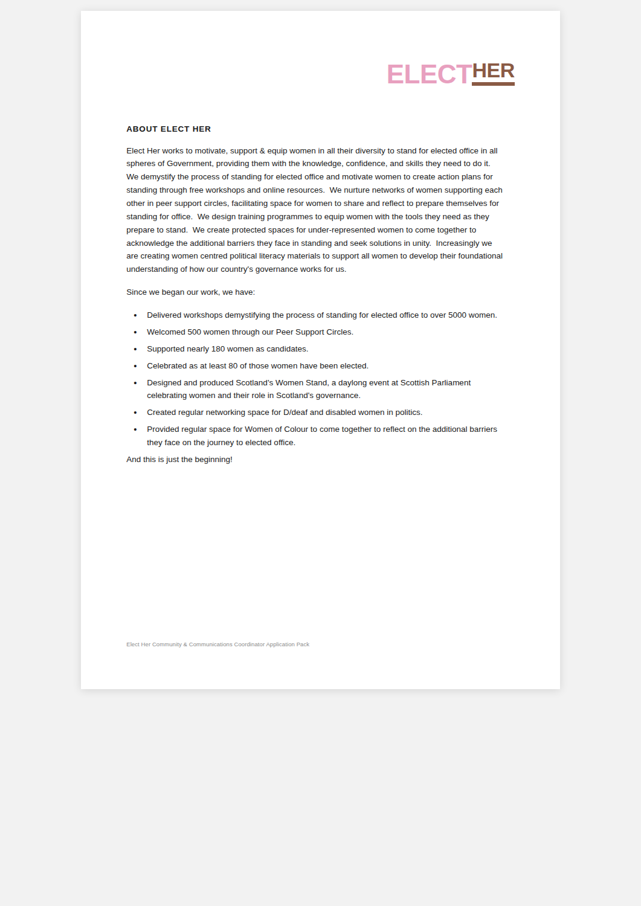ELECT HER
About Elect Her
Elect Her works to motivate, support & equip women in all their diversity to stand for elected office in all spheres of Government, providing them with the knowledge, confidence, and skills they need to do it. We demystify the process of standing for elected office and motivate women to create action plans for standing through free workshops and online resources. We nurture networks of women supporting each other in peer support circles, facilitating space for women to share and reflect to prepare themselves for standing for office. We design training programmes to equip women with the tools they need as they prepare to stand. We create protected spaces for under-represented women to come together to acknowledge the additional barriers they face in standing and seek solutions in unity. Increasingly we are creating women centred political literacy materials to support all women to develop their foundational understanding of how our country's governance works for us.
Since we began our work, we have:
Delivered workshops demystifying the process of standing for elected office to over 5000 women.
Welcomed 500 women through our Peer Support Circles.
Supported nearly 180 women as candidates.
Celebrated as at least 80 of those women have been elected.
Designed and produced Scotland's Women Stand, a daylong event at Scottish Parliament celebrating women and their role in Scotland's governance.
Created regular networking space for D/deaf and disabled women in politics.
Provided regular space for Women of Colour to come together to reflect on the additional barriers they face on the journey to elected office.
And this is just the beginning!
Elect Her Community & Communications Coordinator Application Pack